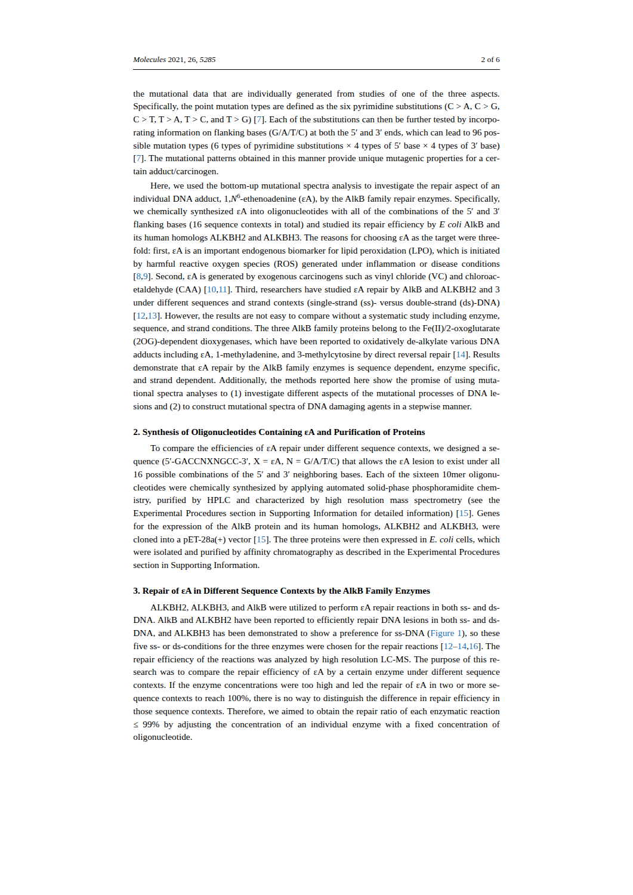Molecules 2021, 26, 5285
2 of 6
the mutational data that are individually generated from studies of one of the three aspects. Specifically, the point mutation types are defined as the six pyrimidine substitutions (C > A, C > G, C > T, T > A, T > C, and T > G) [7]. Each of the substitutions can then be further tested by incorporating information on flanking bases (G/A/T/C) at both the 5′ and 3′ ends, which can lead to 96 possible mutation types (6 types of pyrimidine substitutions × 4 types of 5′ base × 4 types of 3′ base) [7]. The mutational patterns obtained in this manner provide unique mutagenic properties for a certain adduct/carcinogen.
Here, we used the bottom-up mutational spectra analysis to investigate the repair aspect of an individual DNA adduct, 1,N6-ethenoadenine (ε A), by the AlkB family repair enzymes. Specifically, we chemically synthesized ε A into oligonucleotides with all of the combinations of the 5′ and 3′ flanking bases (16 sequence contexts in total) and studied its repair efficiency by E coli AlkB and its human homologs ALKBH2 and ALKBH3. The reasons for choosing ε A as the target were three-fold: first, ε A is an important endogenous biomarker for lipid peroxidation (LPO), which is initiated by harmful reactive oxygen species (ROS) generated under inflammation or disease conditions [8,9]. Second, ε A is generated by exogenous carcinogens such as vinyl chloride (VC) and chloroacetaldehyde (CAA) [10,11]. Third, researchers have studied ε A repair by AlkB and ALKBH2 and 3 under different sequences and strand contexts (single-strand (ss)- versus double-strand (ds)-DNA) [12,13]. However, the results are not easy to compare without a systematic study including enzyme, sequence, and strand conditions. The three AlkB family proteins belong to the Fe(II)/2-oxoglutarate (2OG)-dependent dioxygenases, which have been reported to oxidatively de-alkylate various DNA adducts including ε A, 1-methyladenine, and 3-methylcytosine by direct reversal repair [14]. Results demonstrate that ε A repair by the AlkB family enzymes is sequence dependent, enzyme specific, and strand dependent. Additionally, the methods reported here show the promise of using mutational spectra analyses to (1) investigate different aspects of the mutational processes of DNA lesions and (2) to construct mutational spectra of DNA damaging agents in a stepwise manner.
2. Synthesis of Oligonucleotides Containing εA and Purification of Proteins
To compare the efficiencies of ε A repair under different sequence contexts, we designed a sequence (5′-GACCNXNGCC-3′, X = ε A, N = G/A/T/C) that allows the ε A lesion to exist under all 16 possible combinations of the 5′ and 3′ neighboring bases. Each of the sixteen 10mer oligonucleotides were chemically synthesized by applying automated solid-phase phosphoramidite chemistry, purified by HPLC and characterized by high resolution mass spectrometry (see the Experimental Procedures section in Supporting Information for detailed information) [15]. Genes for the expression of the AlkB protein and its human homologs, ALKBH2 and ALKBH3, were cloned into a pET-28a(+) vector [15]. The three proteins were then expressed in E. coli cells, which were isolated and purified by affinity chromatography as described in the Experimental Procedures section in Supporting Information.
3. Repair of εA in Different Sequence Contexts by the AlkB Family Enzymes
ALKBH2, ALKBH3, and AlkB were utilized to perform ε A repair reactions in both ss- and ds-DNA. AlkB and ALKBH2 have been reported to efficiently repair DNA lesions in both ss- and ds-DNA, and ALKBH3 has been demonstrated to show a preference for ss-DNA (Figure 1), so these five ss- or ds-conditions for the three enzymes were chosen for the repair reactions [12–14,16]. The repair efficiency of the reactions was analyzed by high resolution LC-MS. The purpose of this research was to compare the repair efficiency of ε A by a certain enzyme under different sequence contexts. If the enzyme concentrations were too high and led the repair of ε A in two or more sequence contexts to reach 100%, there is no way to distinguish the difference in repair efficiency in those sequence contexts. Therefore, we aimed to obtain the repair ratio of each enzymatic reaction ≤ 99% by adjusting the concentration of an individual enzyme with a fixed concentration of oligonucleotide.